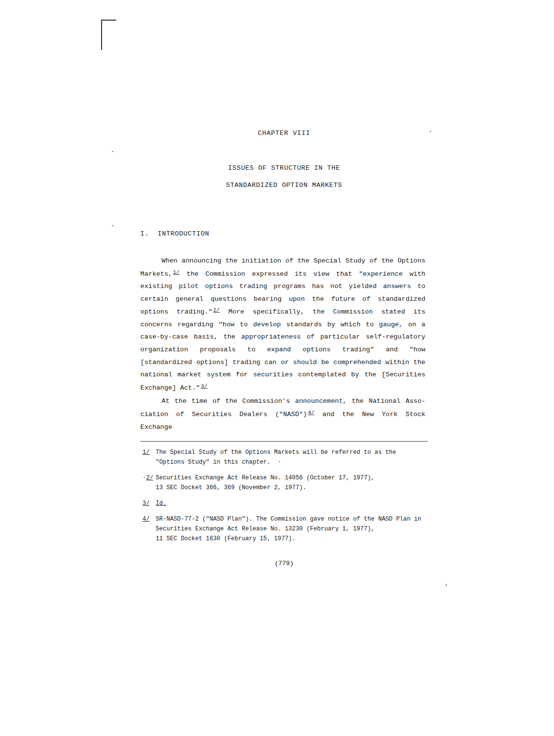.
.
.
CHAPTER VIII
ISSUES OF STRUCTURE IN THE
STANDARDIZED OPTION MARKETS
I. INTRODUCTION
When announcing the initiation of the Special Study of the Options Markets,1/ the Commission expressed its view that "experience with existing pilot options trading programs has not yielded answers to certain general questions bearing upon the future of standardized options trading."2/ More specifically, the Commission stated its concerns regarding "how to develop standards by which to gauge, on a case-by-case basis, the appropriateness of particular self-regulatory organization proposals to expand options trading" and "how [standardized options] trading can or should be comprehended within the national market system for securities contemplated by the [Securities Exchange] Act."3/
At the time of the Commission's announcement, the National Asso- ciation of Securities Dealers ("NASD")4/ and the New York Stock Exchange
1/
The Special Study of the Options Markets will be referred to as the "Options Study" in this chapter. ·
·2/
Securities Exchange Act Release No. 14056 (October 17, 1977),
13 SEC Docket 366, 369 (November 2, 1977).
3/
Id.
4/
SR-NASD-77-2 ("NASD Plan"). The Commission gave notice of the NASD Plan in Securities Exchange Act Release No. 13230 (February 1, 1977),
11 SEC Docket 1630 (February 15, 1977).
(779)
‹